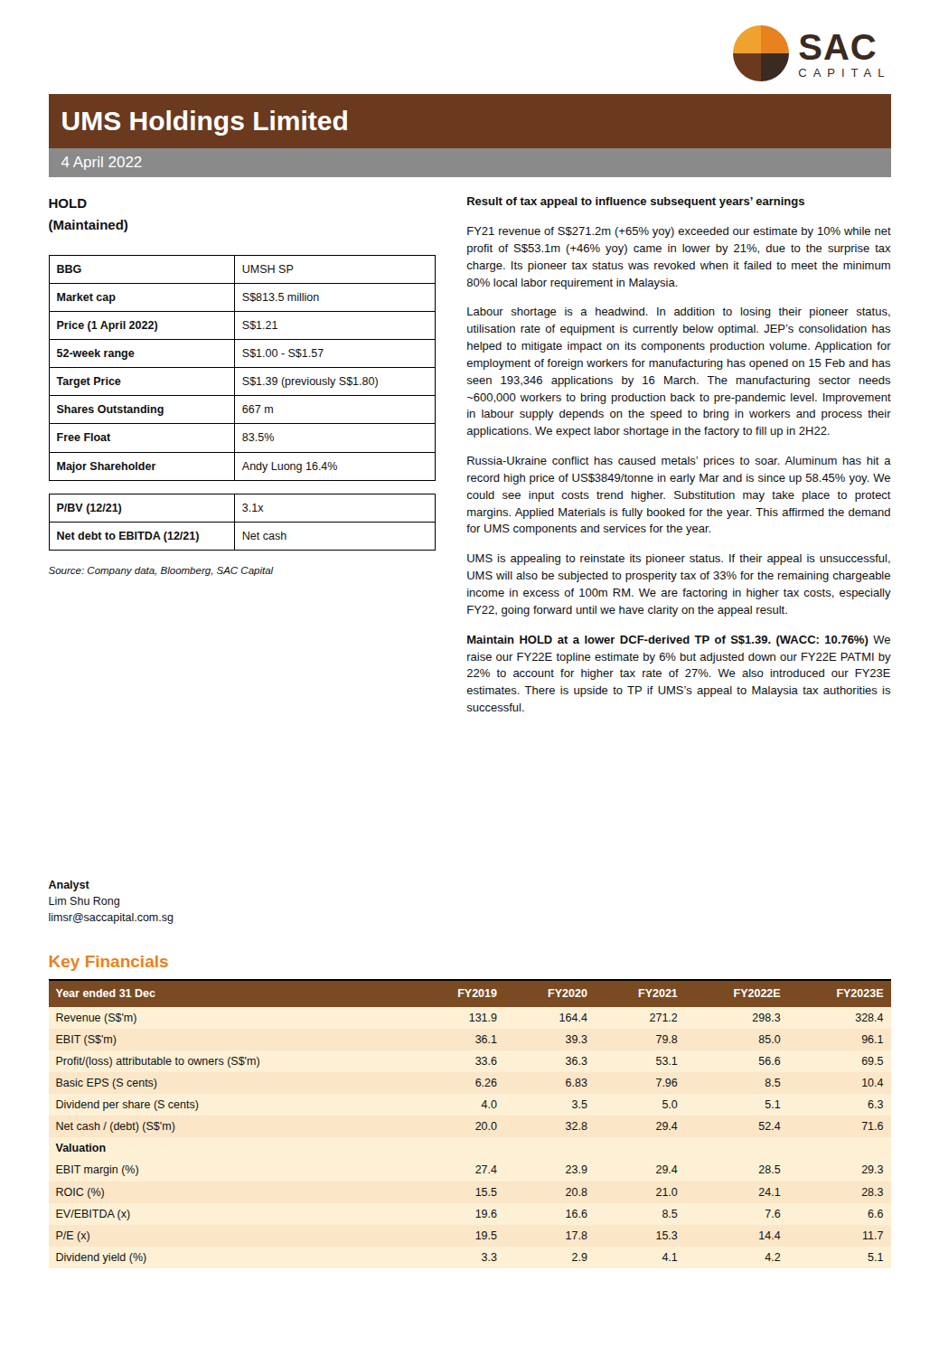SAC
CAPITAL
UMS Holdings Limited
4 April 2022
HOLD
(Maintained)
| BBG | UMSH SP |
| Market cap | S$813.5 million |
| Price (1 April 2022) | S$1.21 |
| 52-week range | S$1.00 - S$1.57 |
| Target Price | S$1.39 (previously S$1.80) |
| Shares Outstanding | 667 m |
| Free Float | 83.5% |
| Major Shareholder | Andy Luong 16.4% |
| P/BV (12/21) | 3.1x |
| Net debt to EBITDA (12/21) | Net cash |
Source: Company data, Bloomberg, SAC Capital
Analyst
Lim Shu Rong
limsr@saccapital.com.sg
Result of tax appeal to influence subsequent years’ earnings
FY21 revenue of S$271.2m (+65% yoy) exceeded our estimate by 10% while net profit of S$53.1m (+46% yoy) came in lower by 21%, due to the surprise tax charge. Its pioneer tax status was revoked when it failed to meet the minimum 80% local labor requirement in Malaysia.
Labour shortage is a headwind. In addition to losing their pioneer status, utilisation rate of equipment is currently below optimal. JEP’s consolidation has helped to mitigate impact on its components production volume. Application for employment of foreign workers for manufacturing has opened on 15 Feb and has seen 193,346 applications by 16 March. The manufacturing sector needs ~600,000 workers to bring production back to pre-pandemic level. Improvement in labour supply depends on the speed to bring in workers and process their applications. We expect labor shortage in the factory to fill up in 2H22.
Russia-Ukraine conflict has caused metals’ prices to soar. Aluminum has hit a record high price of US$3849/tonne in early Mar and is since up 58.45% yoy. We could see input costs trend higher. Substitution may take place to protect margins. Applied Materials is fully booked for the year. This affirmed the demand for UMS components and services for the year.
UMS is appealing to reinstate its pioneer status. If their appeal is unsuccessful, UMS will also be subjected to prosperity tax of 33% for the remaining chargeable income in excess of 100m RM. We are factoring in higher tax costs, especially FY22, going forward until we have clarity on the appeal result.
Maintain HOLD at a lower DCF-derived TP of S$1.39. (WACC: 10.76%) We raise our FY22E topline estimate by 6% but adjusted down our FY22E PATMI by 22% to account for higher tax rate of 27%. We also introduced our FY23E estimates. There is upside to TP if UMS’s appeal to Malaysia tax authorities is successful.
Key Financials
| Year ended 31 Dec | FY2019 | FY2020 | FY2021 | FY2022E | FY2023E |
| --- | --- | --- | --- | --- | --- |
| Revenue (S$'m) | 131.9 | 164.4 | 271.2 | 298.3 | 328.4 |
| EBIT (S$'m) | 36.1 | 39.3 | 79.8 | 85.0 | 96.1 |
| Profit/(loss) attributable to owners (S$'m) | 33.6 | 36.3 | 53.1 | 56.6 | 69.5 |
| Basic EPS (S cents) | 6.26 | 6.83 | 7.96 | 8.5 | 10.4 |
| Dividend per share (S cents) | 4.0 | 3.5 | 5.0 | 5.1 | 6.3 |
| Net cash / (debt) (S$'m) | 20.0 | 32.8 | 29.4 | 52.4 | 71.6 |
| Valuation | | | | | |
| EBIT margin (%) | 27.4 | 23.9 | 29.4 | 28.5 | 29.3 |
| ROIC (%) | 15.5 | 20.8 | 21.0 | 24.1 | 28.3 |
| EV/EBITDA (x) | 19.6 | 16.6 | 8.5 | 7.6 | 6.6 |
| P/E (x) | 19.5 | 17.8 | 15.3 | 14.4 | 11.7 |
| Dividend yield (%) | 3.3 | 2.9 | 4.1 | 4.2 | 5.1 |